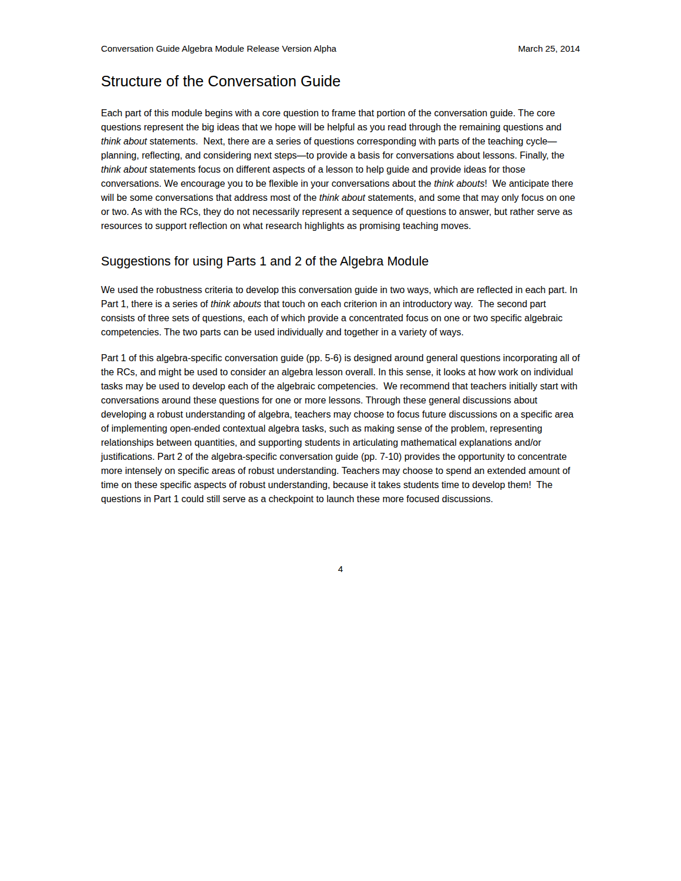Conversation Guide Algebra Module Release Version Alpha March 25, 2014
Structure of the Conversation Guide
Each part of this module begins with a core question to frame that portion of the conversation guide. The core questions represent the big ideas that we hope will be helpful as you read through the remaining questions and think about statements. Next, there are a series of questions corresponding with parts of the teaching cycle—planning, reflecting, and considering next steps—to provide a basis for conversations about lessons. Finally, the think about statements focus on different aspects of a lesson to help guide and provide ideas for those conversations. We encourage you to be flexible in your conversations about the think abouts! We anticipate there will be some conversations that address most of the think about statements, and some that may only focus on one or two. As with the RCs, they do not necessarily represent a sequence of questions to answer, but rather serve as resources to support reflection on what research highlights as promising teaching moves.
Suggestions for using Parts 1 and 2 of the Algebra Module
We used the robustness criteria to develop this conversation guide in two ways, which are reflected in each part. In Part 1, there is a series of think abouts that touch on each criterion in an introductory way. The second part consists of three sets of questions, each of which provide a concentrated focus on one or two specific algebraic competencies. The two parts can be used individually and together in a variety of ways.
Part 1 of this algebra-specific conversation guide (pp. 5-6) is designed around general questions incorporating all of the RCs, and might be used to consider an algebra lesson overall. In this sense, it looks at how work on individual tasks may be used to develop each of the algebraic competencies. We recommend that teachers initially start with conversations around these questions for one or more lessons. Through these general discussions about developing a robust understanding of algebra, teachers may choose to focus future discussions on a specific area of implementing open-ended contextual algebra tasks, such as making sense of the problem, representing relationships between quantities, and supporting students in articulating mathematical explanations and/or justifications. Part 2 of the algebra-specific conversation guide (pp. 7-10) provides the opportunity to concentrate more intensely on specific areas of robust understanding. Teachers may choose to spend an extended amount of time on these specific aspects of robust understanding, because it takes students time to develop them! The questions in Part 1 could still serve as a checkpoint to launch these more focused discussions.
4